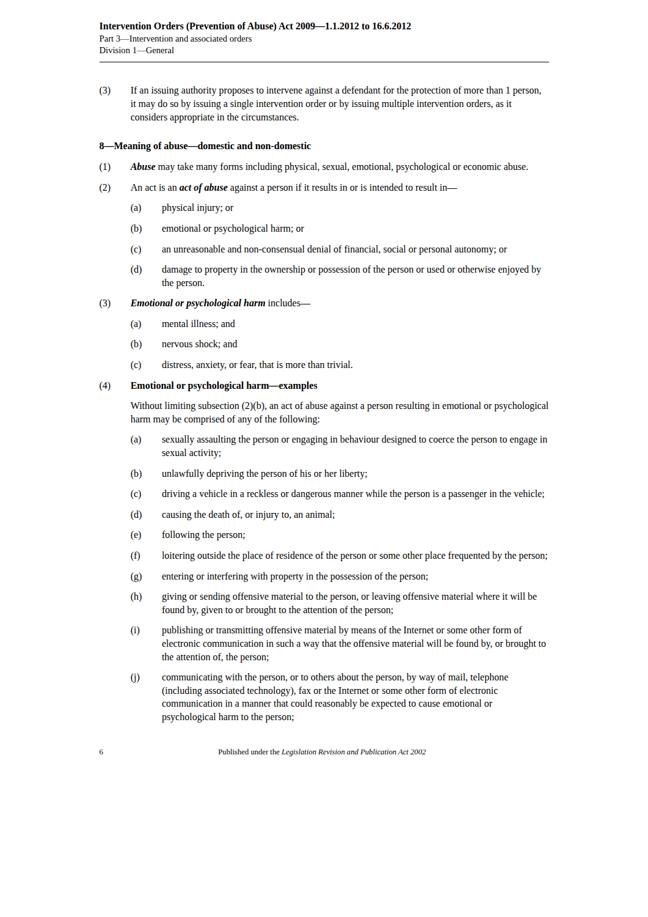Intervention Orders (Prevention of Abuse) Act 2009—1.1.2012 to 16.6.2012
Part 3—Intervention and associated orders
Division 1—General
(3) If an issuing authority proposes to intervene against a defendant for the protection of more than 1 person, it may do so by issuing a single intervention order or by issuing multiple intervention orders, as it considers appropriate in the circumstances.
8—Meaning of abuse—domestic and non-domestic
(1) Abuse may take many forms including physical, sexual, emotional, psychological or economic abuse.
(2) An act is an act of abuse against a person if it results in or is intended to result in—
(a) physical injury; or
(b) emotional or psychological harm; or
(c) an unreasonable and non-consensual denial of financial, social or personal autonomy; or
(d) damage to property in the ownership or possession of the person or used or otherwise enjoyed by the person.
(3) Emotional or psychological harm includes—
(a) mental illness; and
(b) nervous shock; and
(c) distress, anxiety, or fear, that is more than trivial.
(4) Emotional or psychological harm—examples
Without limiting subsection (2)(b), an act of abuse against a person resulting in emotional or psychological harm may be comprised of any of the following:
(a) sexually assaulting the person or engaging in behaviour designed to coerce the person to engage in sexual activity;
(b) unlawfully depriving the person of his or her liberty;
(c) driving a vehicle in a reckless or dangerous manner while the person is a passenger in the vehicle;
(d) causing the death of, or injury to, an animal;
(e) following the person;
(f) loitering outside the place of residence of the person or some other place frequented by the person;
(g) entering or interfering with property in the possession of the person;
(h) giving or sending offensive material to the person, or leaving offensive material where it will be found by, given to or brought to the attention of the person;
(i) publishing or transmitting offensive material by means of the Internet or some other form of electronic communication in such a way that the offensive material will be found by, or brought to the attention of, the person;
(j) communicating with the person, or to others about the person, by way of mail, telephone (including associated technology), fax or the Internet or some other form of electronic communication in a manner that could reasonably be expected to cause emotional or psychological harm to the person;
6 Published under the Legislation Revision and Publication Act 2002